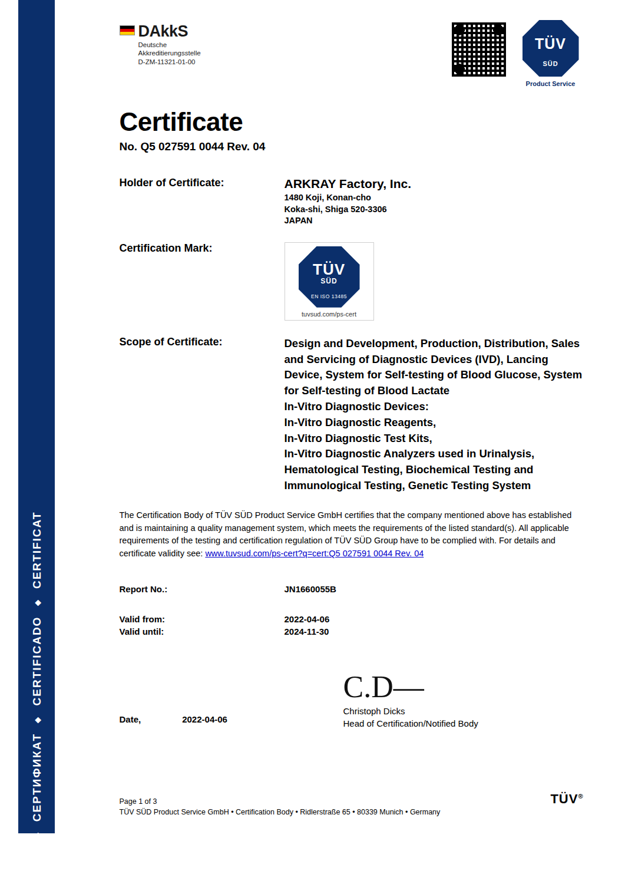ZERTIFIKAT ◆ CERTIFICATE ◆ 認證證書 ◆ CEPTИФИКАТ ◆ CERTIFICADO ◆ CERTIFICAT
DAkkS
Deutsche
Akkreditierungsstelle
D-ZM-11321-01-00
TÜV SÜD
Product Service
Certificate
No. Q5 027591 0044 Rev. 04
Holder of Certificate:
ARKRAY Factory, Inc.
1480 Koji, Konan-cho
Koka-shi, Shiga 520-3306
JAPAN
Certification Mark:
TÜV
SÜD
EN ISO 13485
tuvsud.com/ps-cert
Scope of Certificate:
Design and Development, Production, Distribution, Sales and Servicing of Diagnostic Devices (IVD), Lancing Device, System for Self-testing of Blood Glucose, System for Self-testing of Blood Lactate
In-Vitro Diagnostic Devices:
In-Vitro Diagnostic Reagents,
In-Vitro Diagnostic Test Kits,
In-Vitro Diagnostic Analyzers used in Urinalysis, Hematological Testing, Biochemical Testing and Immunological Testing, Genetic Testing System
The Certification Body of TÜV SÜD Product Service GmbH certifies that the company mentioned above has established and is maintaining a quality management system, which meets the requirements of the listed standard(s). All applicable requirements of the testing and certification regulation of TÜV SÜD Group have to be complied with. For details and certificate validity see: www.tuvsud.com/ps-cert?q=cert:Q5 027591 0044 Rev. 04
Report No.:
JN1660055B
Valid from:
2022-04-06
Valid until:
2024-11-30
Date,2022-04-06
C.D—
Christoph Dicks
Head of Certification/Notified Body
Page 1 of 3
TÜV SÜD Product Service GmbH • Certification Body • Ridlerstraße 65 • 80339 Munich • Germany
TÜV®